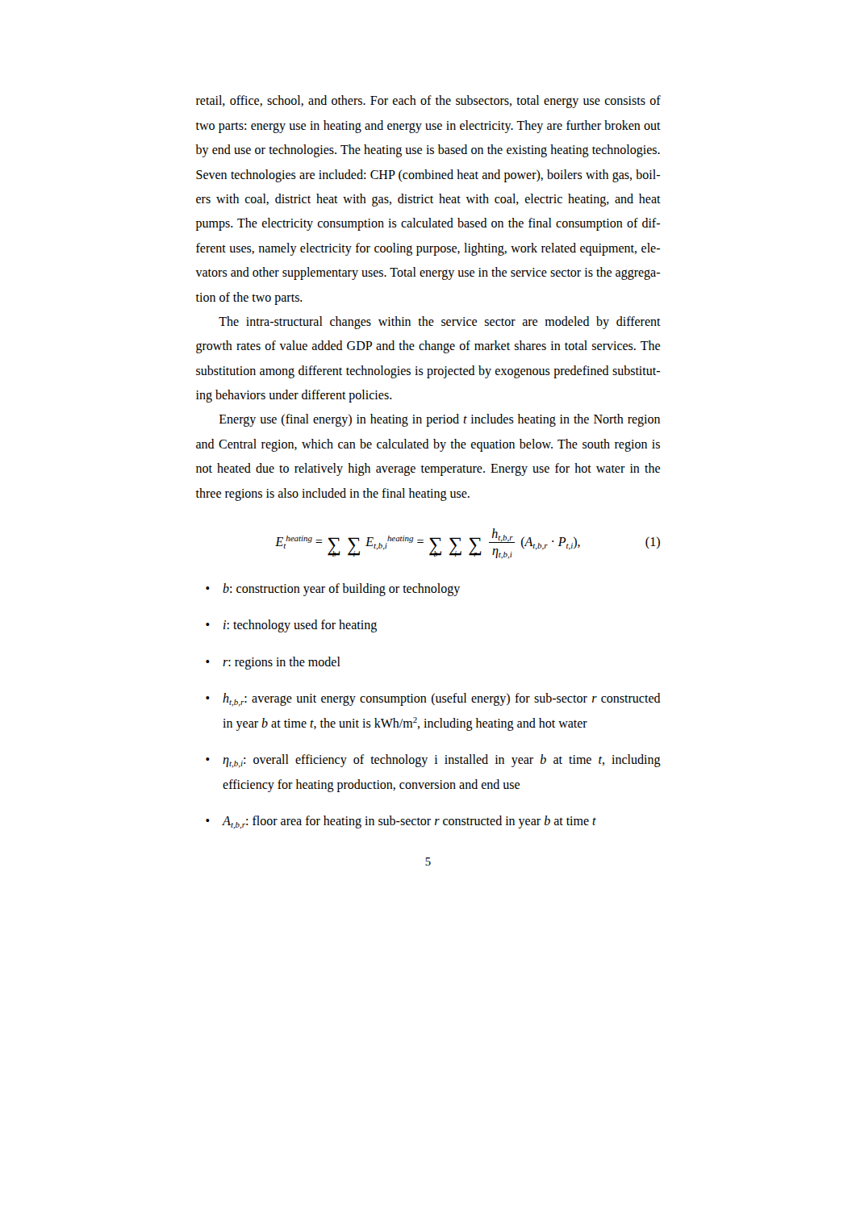retail, office, school, and others. For each of the subsectors, total energy use consists of two parts: energy use in heating and energy use in electricity. They are further broken out by end use or technologies. The heating use is based on the existing heating technologies. Seven technologies are included: CHP (combined heat and power), boilers with gas, boilers with coal, district heat with gas, district heat with coal, electric heating, and heat pumps. The electricity consumption is calculated based on the final consumption of different uses, namely electricity for cooling purpose, lighting, work related equipment, elevators and other supplementary uses. Total energy use in the service sector is the aggregation of the two parts.
The intra-structural changes within the service sector are modeled by different growth rates of value added GDP and the change of market shares in total services. The substitution among different technologies is projected by exogenous predefined substituting behaviors under different policies.
Energy use (final energy) in heating in period t includes heating in the North region and Central region, which can be calculated by the equation below. The south region is not heated due to relatively high average temperature. Energy use for hot water in the three regions is also included in the final heating use.
Etheating = ∑b ∑i Et,b,iheating = ∑b ∑i ∑r ht,b,r ηt,b,i (At,b,r · Pt,i), (1)
b: construction year of building or technology
i: technology used for heating
r: regions in the model
ht,b,r: average unit energy consumption (useful energy) for sub-sector r constructed in year b at time t, the unit is kWh/m2, including heating and hot water
ηt,b,i: overall efficiency of technology i installed in year b at time t, including efficiency for heating production, conversion and end use
At,b,r: floor area for heating in sub-sector r constructed in year b at time t
5